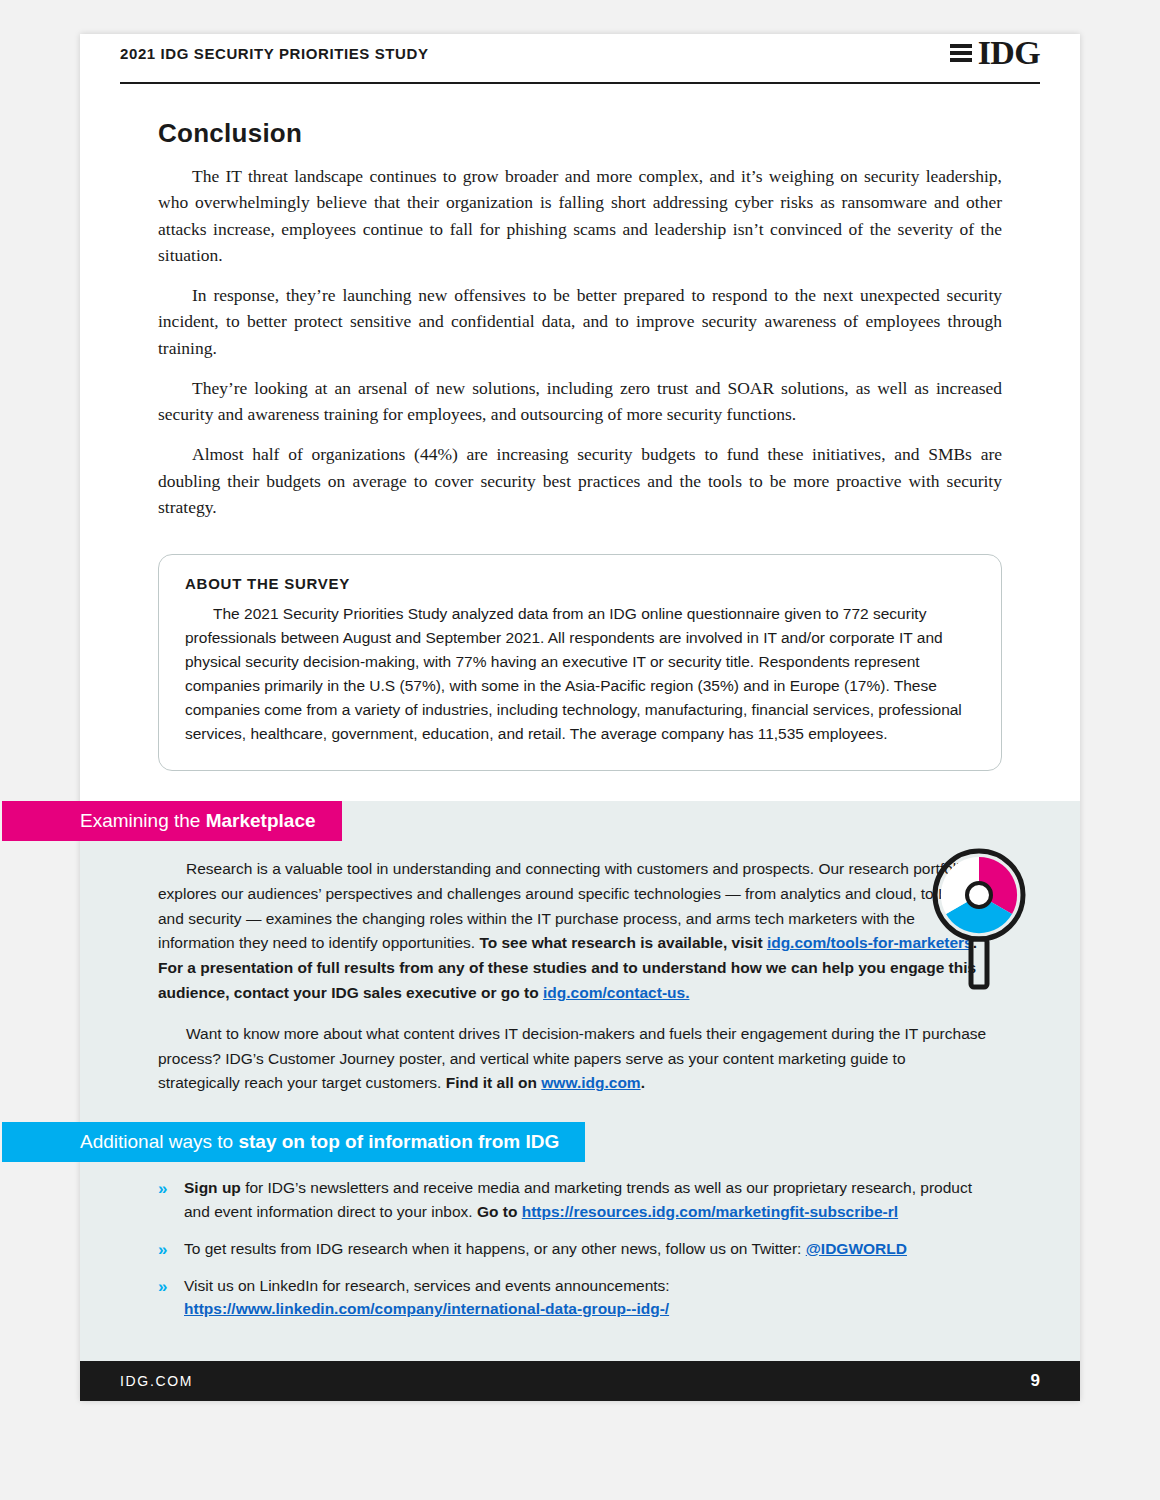2021 IDG Security Priorities Study
IDG
Conclusion
The IT threat landscape continues to grow broader and more complex, and it’s weighing on security leadership, who overwhelmingly believe that their organization is falling short addressing cyber risks as ransomware and other attacks increase, employees continue to fall for phishing scams and leadership isn’t convinced of the severity of the situation.
In response, they’re launching new offensives to be better prepared to respond to the next unexpected security incident, to better protect sensitive and confidential data, and to improve security awareness of employees through training.
They’re looking at an arsenal of new solutions, including zero trust and SOAR solutions, as well as increased security and awareness training for employees, and outsourcing of more security functions.
Almost half of organizations (44%) are increasing security budgets to fund these initiatives, and SMBs are doubling their budgets on average to cover security best practices and the tools to be more proactive with security strategy.
About the Survey
The 2021 Security Priorities Study analyzed data from an IDG online questionnaire given to 772 security professionals between August and September 2021. All respondents are involved in IT and/or corporate IT and physical security decision-making, with 77% having an executive IT or security title. Respondents represent companies primarily in the U.S (57%), with some in the Asia-Pacific region (35%) and in Europe (17%). These companies come from a variety of industries, including technology, manufacturing, financial services, professional services, healthcare, government, education, and retail. The average company has 11,535 employees.
Examining the Marketplace
Research is a valuable tool in understanding and connecting with customers and prospects. Our research portfolio explores our audiences’ perspectives and challenges around specific technologies — from analytics and cloud, to IoT and security — examines the changing roles within the IT purchase process, and arms tech marketers with the information they need to identify opportunities. To see what research is available, visit idg.com/tools-for-marketers. For a presentation of full results from any of these studies and to understand how we can help you engage this audience, contact your IDG sales executive or go to idg.com/contact-us.
Want to know more about what content drives IT decision-makers and fuels their engagement during the IT purchase process? IDG’s Customer Journey poster, and vertical white papers serve as your content marketing guide to strategically reach your target customers. Find it all on www.idg.com.
Additional ways to stay on top of information from IDG
Sign up for IDG’s newsletters and receive media and marketing trends as well as our proprietary research, product and event information direct to your inbox. Go to https://resources.idg.com/marketingfit-subscribe-rl
To get results from IDG research when it happens, or any other news, follow us on Twitter: @IDGWORLD
Visit us on LinkedIn for research, services and events announcements: https://www.linkedin.com/company/international-data-group--idg-/
IDG.COM 9